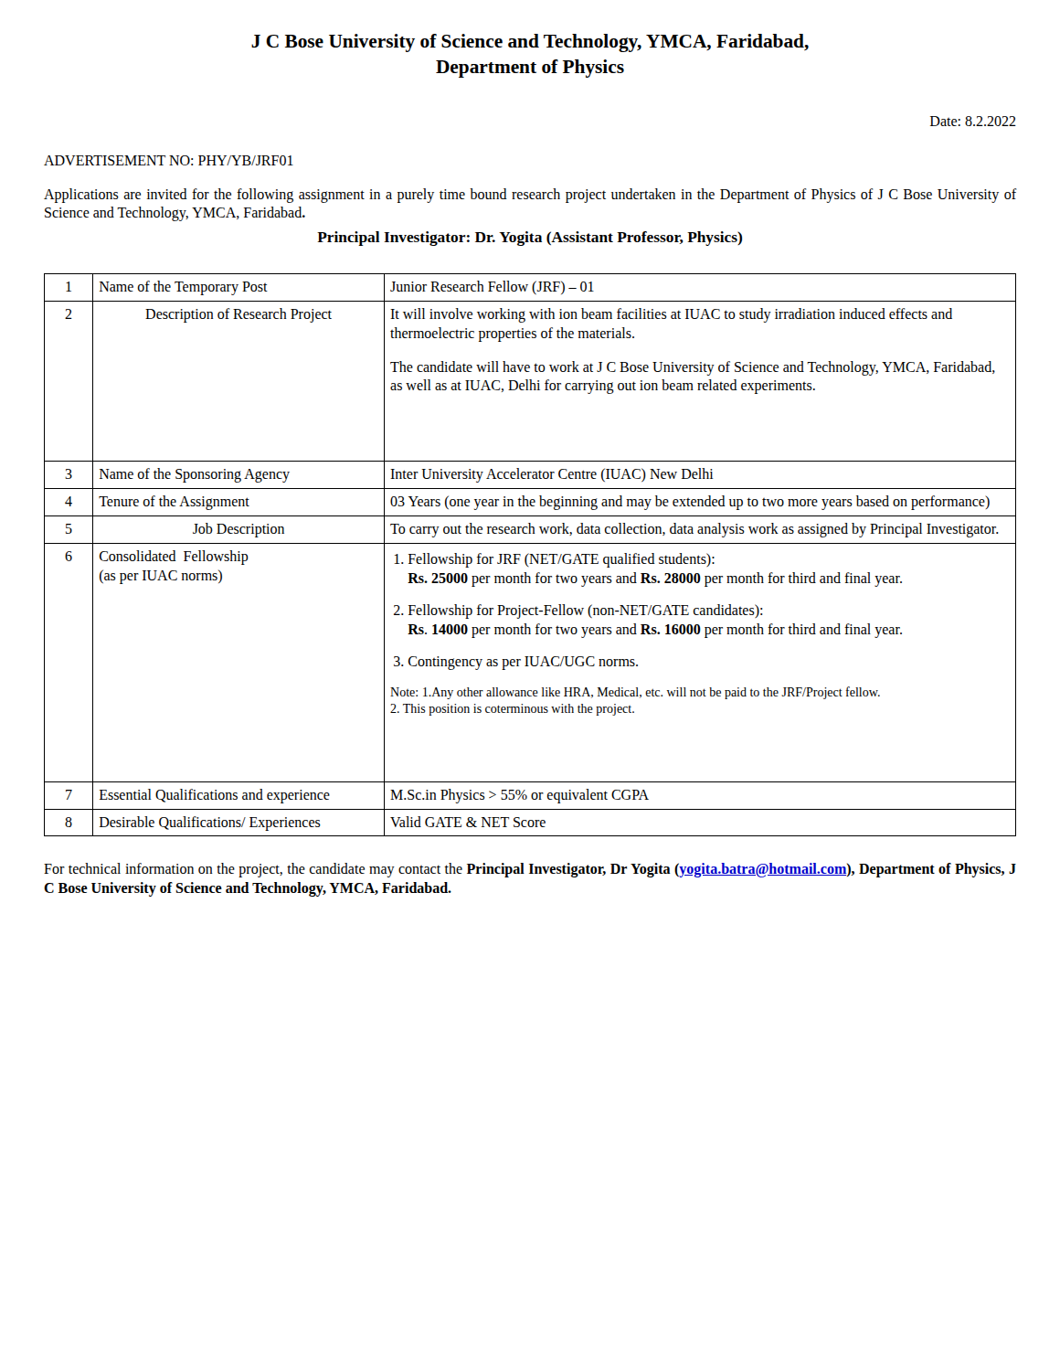J C Bose University of Science and Technology, YMCA, Faridabad,
Department of Physics
Date: 8.2.2022
ADVERTISEMENT NO: PHY/YB/JRF01
Applications are invited for the following assignment in a purely time bound research project undertaken in the Department of Physics of J C Bose University of Science and Technology, YMCA, Faridabad.
Principal Investigator: Dr. Yogita (Assistant Professor, Physics)
| 1 | Name of the Temporary Post | Junior Research Fellow (JRF) – 01 |
| 2 | Description of Research Project | It will involve working with ion beam facilities at IUAC to study irradiation induced effects and thermoelectric properties of the materials. The candidate will have to work at J C Bose University of Science and Technology, YMCA, Faridabad, as well as at IUAC, Delhi for carrying out ion beam related experiments. |
| 3 | Name of the Sponsoring Agency | Inter University Accelerator Centre (IUAC) New Delhi |
| 4 | Tenure of the Assignment | 03 Years (one year in the beginning and may be extended up to two more years based on performance) |
| 5 | Job Description | To carry out the research work, data collection, data analysis work as assigned by Principal Investigator. |
| 6 | Consolidated Fellowship (as per IUAC norms) | Fellowship for JRF (NET/GATE qualified students): Rs. 25000 per month for two years and Rs. 28000 per month for third and final year. Fellowship for Project-Fellow (non-NET/GATE candidates): Rs . 14000 per month for two years and Rs. 16000 per month for third and final year. Contingency as per IUAC/UGC norms. Note: 1.Any other allowance like HRA, Medical, etc. will not be paid to the JRF/Project fellow. 2. This position is coterminous with the project. |
| 7 | Essential Qualifications and experience | M.Sc.in Physics > 55% or equivalent CGPA |
| 8 | Desirable Qualifications/ Experiences | Valid GATE & NET Score |
For technical information on the project, the candidate may contact the Principal Investigator, Dr Yogita (yogita.batra@hotmail.com), Department of Physics, J C Bose University of Science and Technology, YMCA, Faridabad.